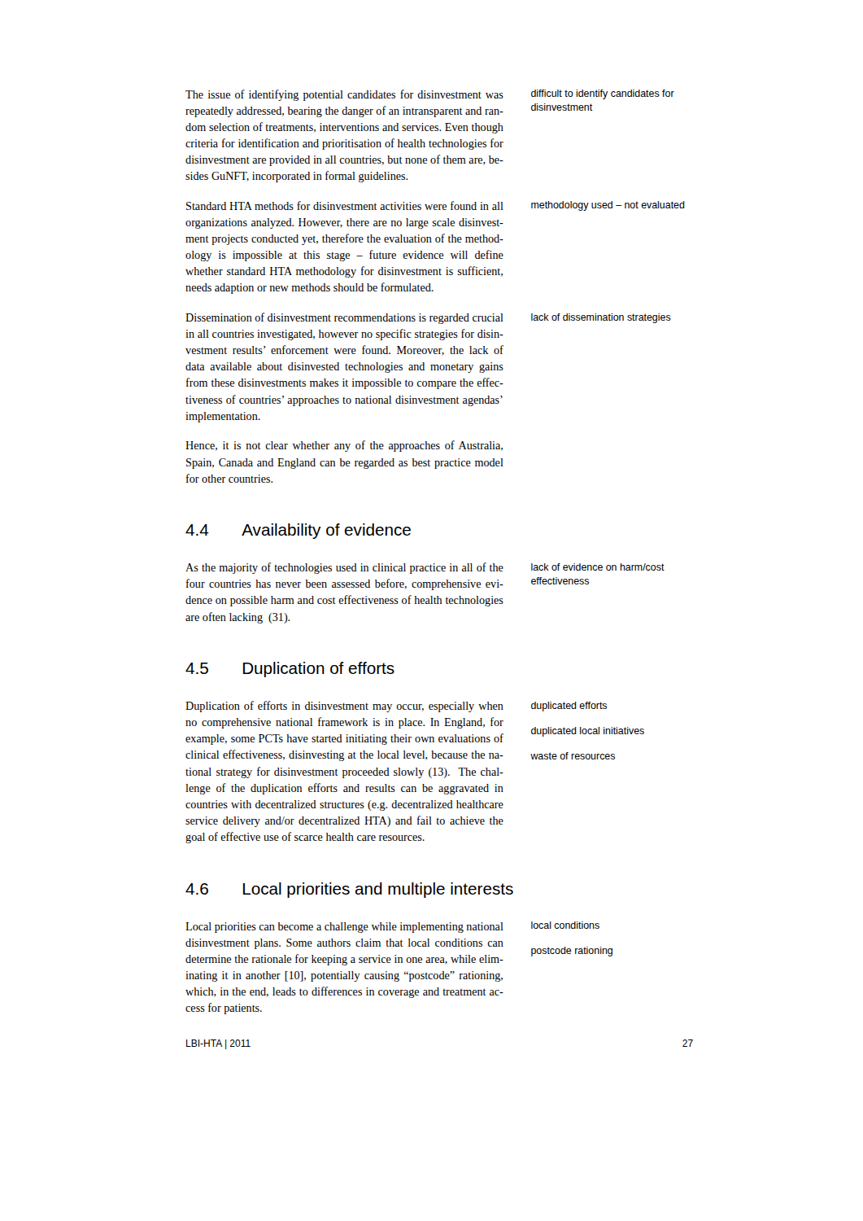The issue of identifying potential candidates for disinvestment was repeatedly addressed, bearing the danger of an intransparent and random selection of treatments, interventions and services. Even though criteria for identification and prioritisation of health technologies for disinvestment are provided in all countries, but none of them are, besides GuNFT, incorporated in formal guidelines.
difficult to identify candidates for disinvestment
Standard HTA methods for disinvestment activities were found in all organizations analyzed. However, there are no large scale disinvestment projects conducted yet, therefore the evaluation of the methodology is impossible at this stage – future evidence will define whether standard HTA methodology for disinvestment is sufficient, needs adaption or new methods should be formulated.
methodology used – not evaluated
Dissemination of disinvestment recommendations is regarded crucial in all countries investigated, however no specific strategies for disinvestment results’ enforcement were found. Moreover, the lack of data available about disinvested technologies and monetary gains from these disinvestments makes it impossible to compare the effectiveness of countries’ approaches to national disinvestment agendas’ implementation.
lack of dissemination strategies
Hence, it is not clear whether any of the approaches of Australia, Spain, Canada and England can be regarded as best practice model for other countries.
4.4
Availability of evidence
As the majority of technologies used in clinical practice in all of the four countries has never been assessed before, comprehensive evidence on possible harm and cost effectiveness of health technologies are often lacking (31).
lack of evidence on harm/cost effectiveness
4.5
Duplication of efforts
Duplication of efforts in disinvestment may occur, especially when no comprehensive national framework is in place. In England, for example, some PCTs have started initiating their own evaluations of clinical effectiveness, disinvesting at the local level, because the national strategy for disinvestment proceeded slowly (13). The challenge of the duplication efforts and results can be aggravated in countries with decentralized structures (e.g. decentralized healthcare service delivery and/or decentralized HTA) and fail to achieve the goal of effective use of scarce health care resources.
duplicated efforts
duplicated local initiatives
waste of resources
4.6
Local priorities and multiple interests
Local priorities can become a challenge while implementing national disinvestment plans. Some authors claim that local conditions can determine the rationale for keeping a service in one area, while eliminating it in another [10], potentially causing “postcode” rationing, which, in the end, leads to differences in coverage and treatment access for patients.
local conditions
postcode rationing
LBI-HTA | 2011
27